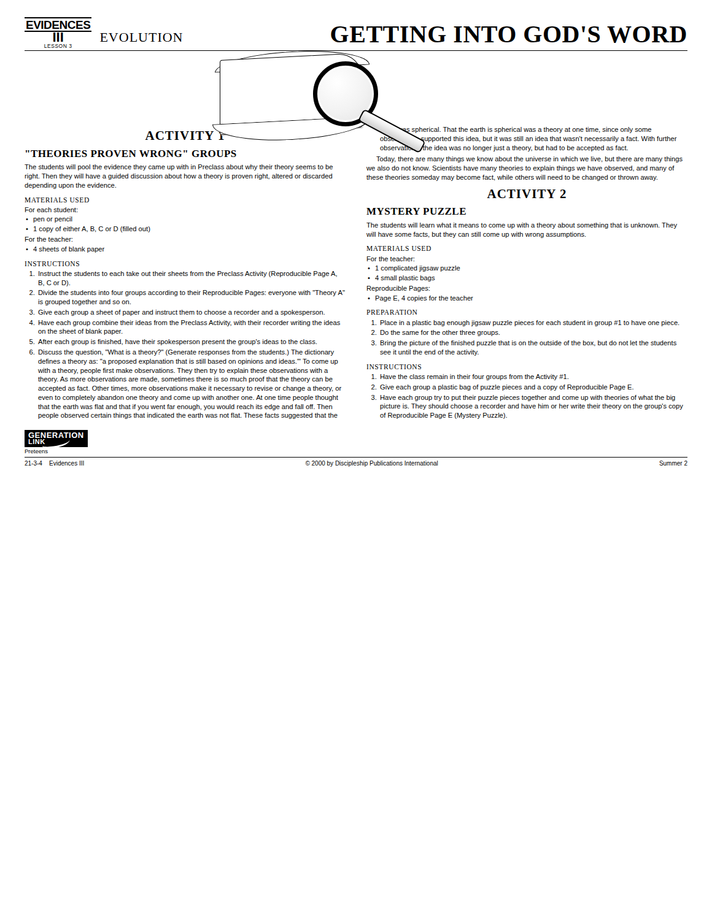EVIDENCES III LESSON 3
EVOLUTION
GETTING INTO GOD'S WORD
ACTIVITY 1
"THEORIES PROVEN WRONG" GROUPS
The students will pool the evidence they came up with in Preclass about why their theory seems to be right. Then they will have a guided discussion about how a theory is proven right, altered or discarded depending upon the evidence.
MATERIALS USED
For each student:
pen or pencil
1 copy of either A, B, C or D (filled out)
For the teacher:
4 sheets of blank paper
INSTRUCTIONS
Instruct the students to each take out their sheets from the Preclass Activity (Reproducible Page A, B, C or D).
Divide the students into four groups according to their Reproducible Pages: everyone with "Theory A" is grouped together and so on.
Give each group a sheet of paper and instruct them to choose a recorder and a spokesperson.
Have each group combine their ideas from the Preclass Activity, with their recorder writing the ideas on the sheet of blank paper.
After each group is finished, have their spokesperson present the group's ideas to the class.
Discuss the question, "What is a theory?" (Generate responses from the students.) The dictionary defines a theory as: "a proposed explanation that is still based on opinions and ideas.'" To come up with a theory, people first make observations. They then try to explain these observations with a theory. As more observations are made, sometimes there is so much proof that the theory can be accepted as fact. Other times, more observations make it necessary to revise or change a theory, or even to completely abandon one theory and come up with another one. At one time people thought that the earth was flat and that if you went far enough, you would reach its edge and fall off. Then people observed certain things that indicated the earth was not flat. These facts suggested that the earth was spherical. That the earth is spherical was a theory at one time, since only some observations supported this idea, but it was still an idea that wasn't necessarily a fact. With further observations, the idea was no longer just a theory, but had to be accepted as fact.
Today, there are many things we know about the universe in which we live, but there are many things we also do not know. Scientists have many theories to explain things we have observed, and many of these theories someday may become fact, while others will need to be changed or thrown away.
ACTIVITY 2
MYSTERY PUZZLE
The students will learn what it means to come up with a theory about something that is unknown. They will have some facts, but they can still come up with wrong assumptions.
MATERIALS USED
For the teacher:
1 complicated jigsaw puzzle
4 small plastic bags
Reproducible Pages:
Page E, 4 copies for the teacher
PREPARATION
Place in a plastic bag enough jigsaw puzzle pieces for each student in group #1 to have one piece.
Do the same for the other three groups.
Bring the picture of the finished puzzle that is on the outside of the box, but do not let the students see it until the end of the activity.
INSTRUCTIONS
Have the class remain in their four groups from the Activity #1.
Give each group a plastic bag of puzzle pieces and a copy of Reproducible Page E.
Have each group try to put their puzzle pieces together and come up with theories of what the big picture is. They should choose a recorder and have him or her write their theory on the group's copy of Reproducible Page E (Mystery Puzzle).
GENERATION LINK
Preteens
21-3-4 Evidences III © 2000 by Discipleship Publications International Summer 2